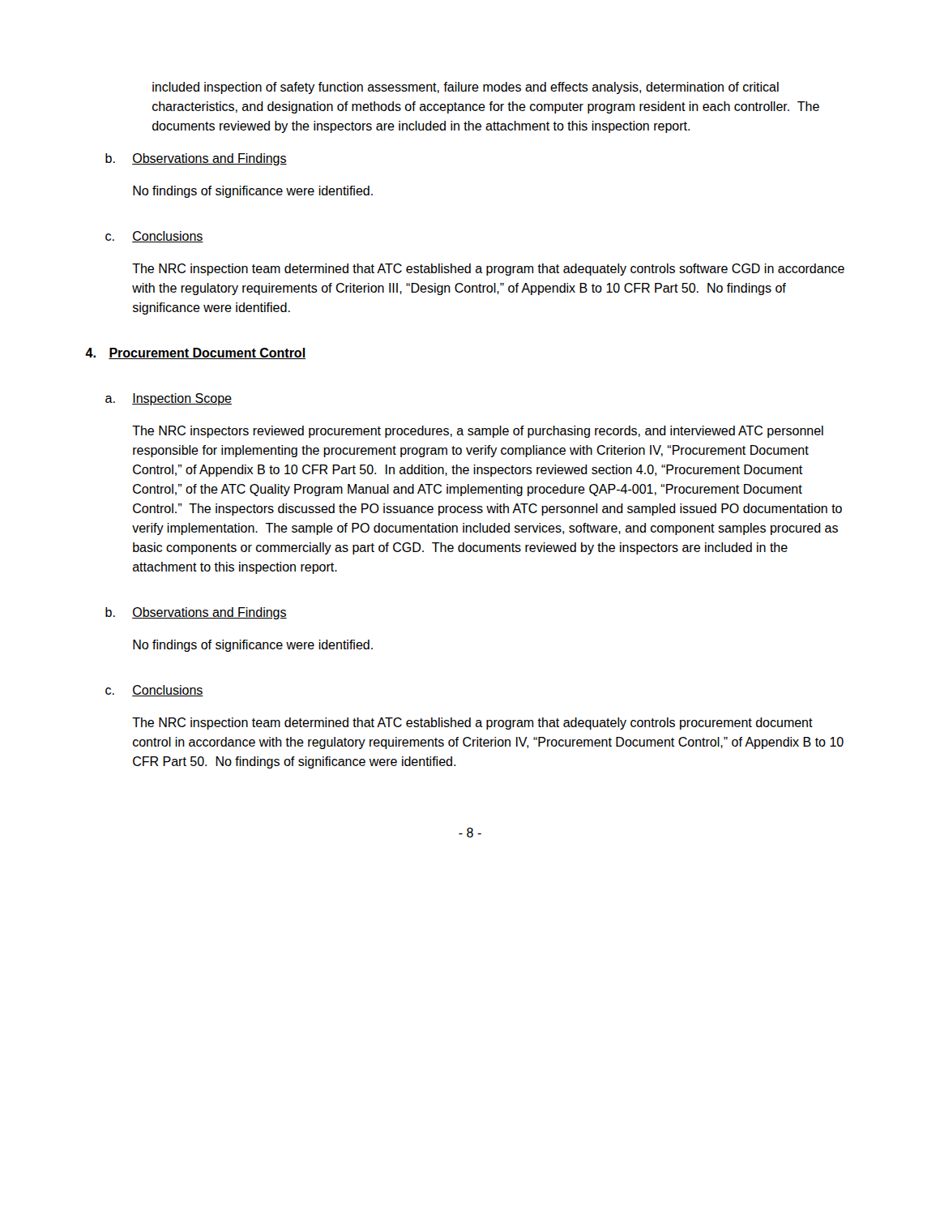included inspection of safety function assessment, failure modes and effects analysis, determination of critical characteristics, and designation of methods of acceptance for the computer program resident in each controller. The documents reviewed by the inspectors are included in the attachment to this inspection report.
b.
Observations and Findings
No findings of significance were identified.
c.
Conclusions
The NRC inspection team determined that ATC established a program that adequately controls software CGD in accordance with the regulatory requirements of Criterion III, “Design Control,” of Appendix B to 10 CFR Part 50. No findings of significance were identified.
4.
Procurement Document Control
a.
Inspection Scope
The NRC inspectors reviewed procurement procedures, a sample of purchasing records, and interviewed ATC personnel responsible for implementing the procurement program to verify compliance with Criterion IV, “Procurement Document Control,” of Appendix B to 10 CFR Part 50. In addition, the inspectors reviewed section 4.0, “Procurement Document Control,” of the ATC Quality Program Manual and ATC implementing procedure QAP-4-001, “Procurement Document Control.” The inspectors discussed the PO issuance process with ATC personnel and sampled issued PO documentation to verify implementation. The sample of PO documentation included services, software, and component samples procured as basic components or commercially as part of CGD. The documents reviewed by the inspectors are included in the attachment to this inspection report.
b.
Observations and Findings
No findings of significance were identified.
c.
Conclusions
The NRC inspection team determined that ATC established a program that adequately controls procurement document control in accordance with the regulatory requirements of Criterion IV, “Procurement Document Control,” of Appendix B to 10 CFR Part 50. No findings of significance were identified.
- 8 -